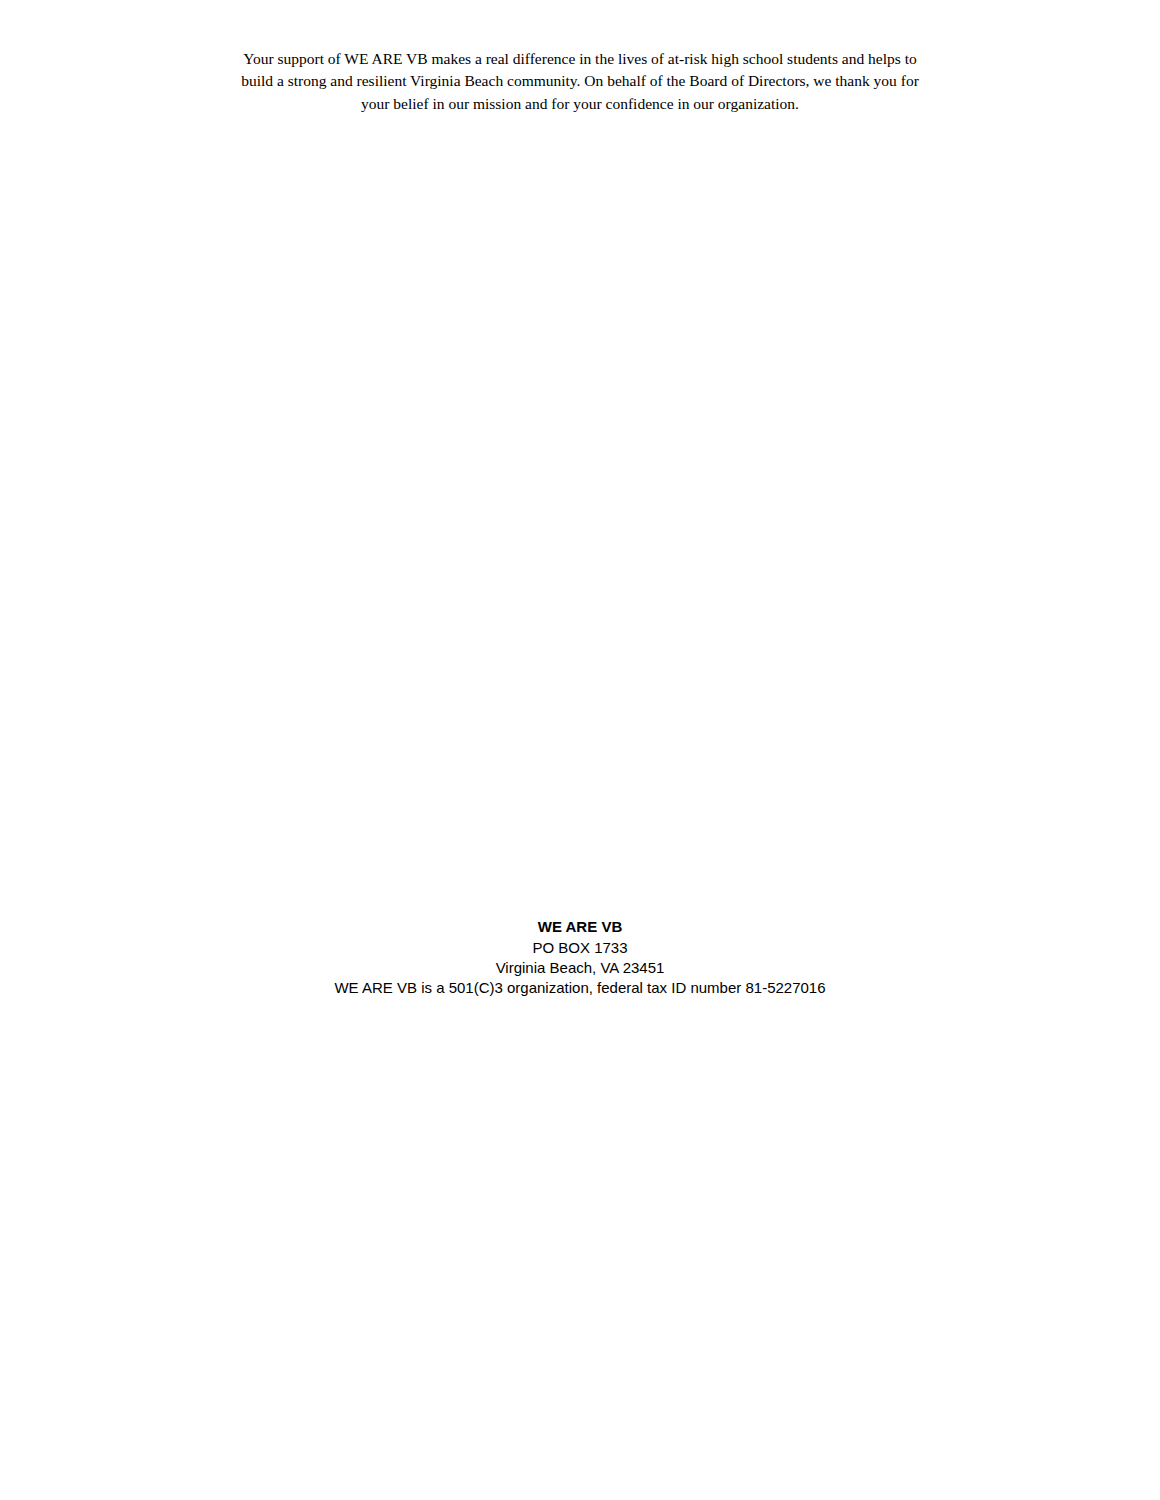Your support of WE ARE VB makes a real difference in the lives of at-risk high school students and helps to build a strong and resilient Virginia Beach community. On behalf of the Board of Directors, we thank you for your belief in our mission and for your confidence in our organization.
WE ARE VB
PO BOX 1733
Virginia Beach, VA 23451
WE ARE VB is a 501(C)3 organization, federal tax ID number 81-5227016